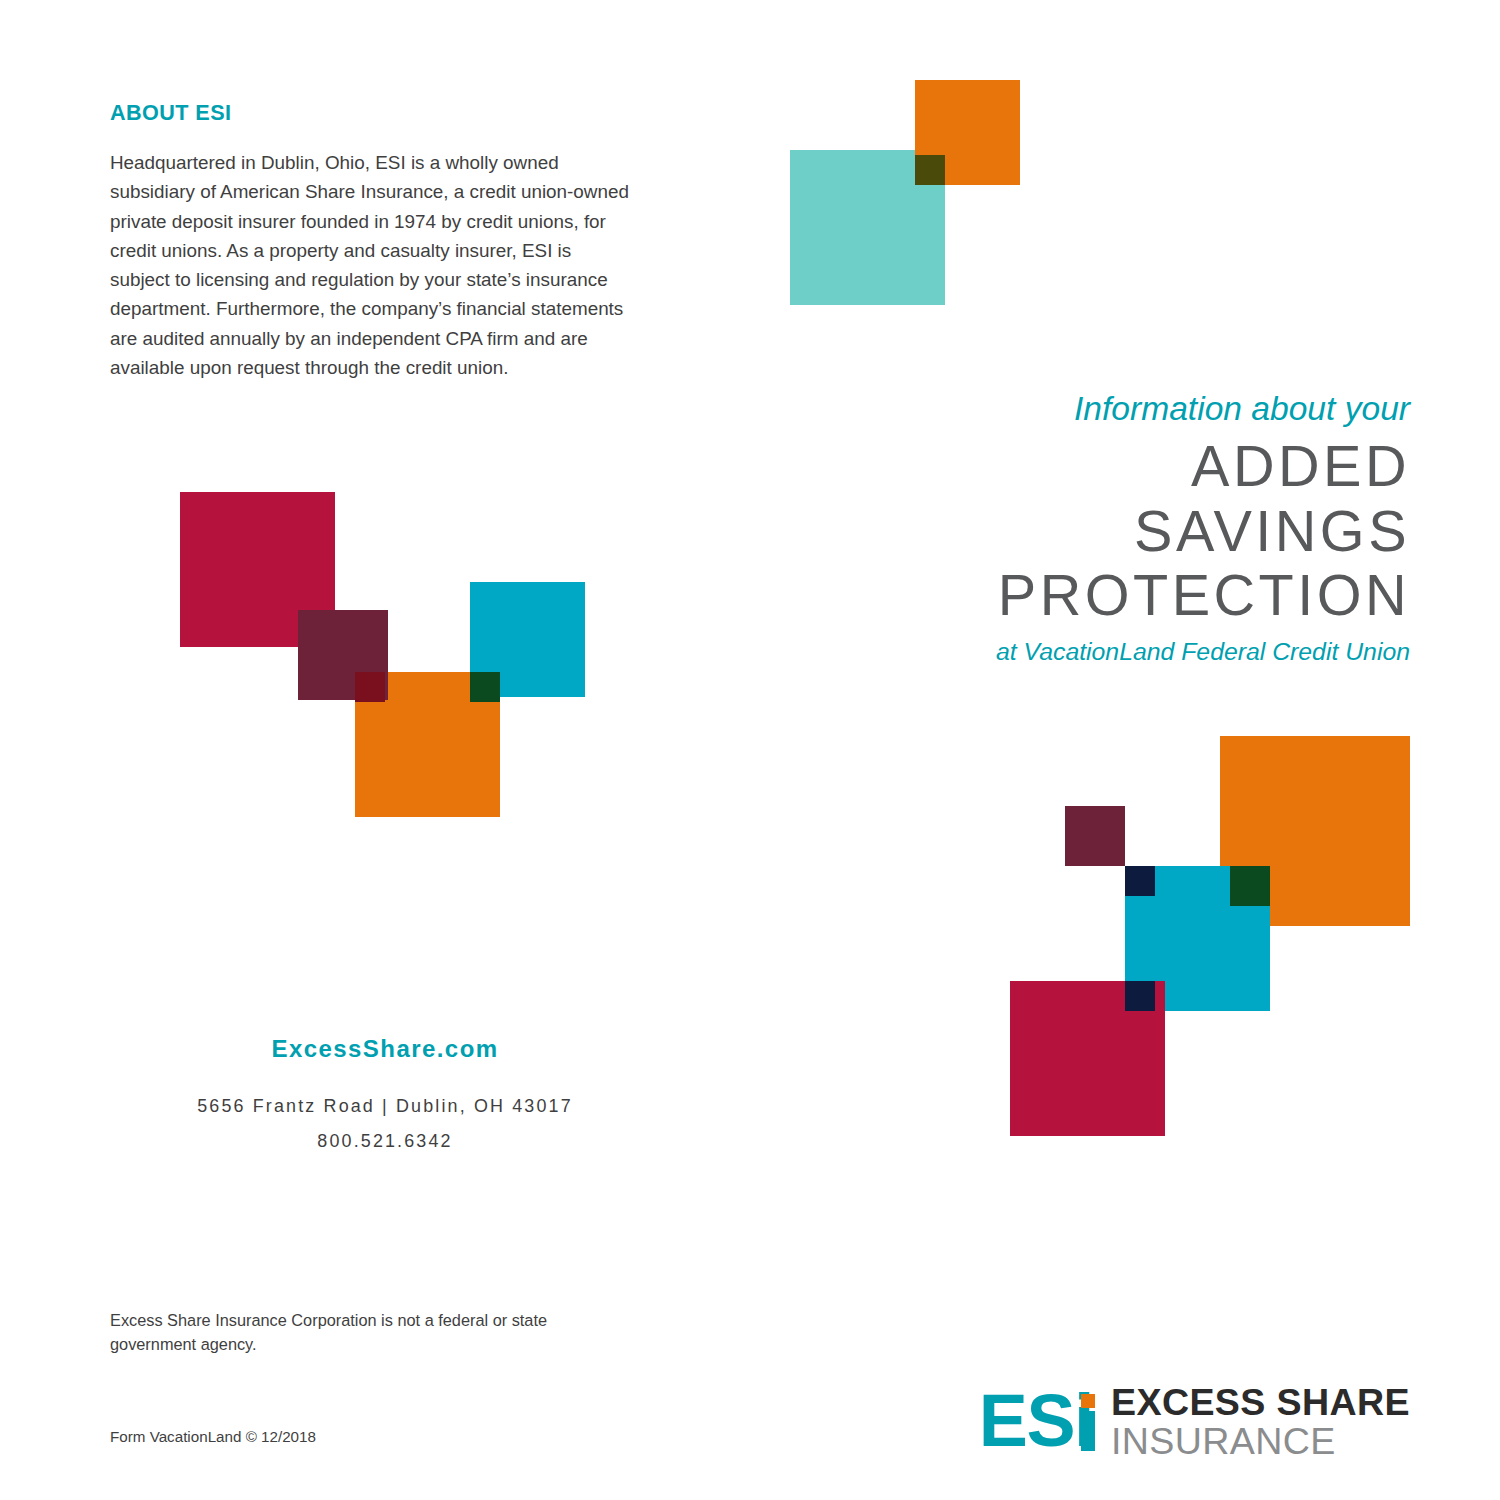ABOUT ESI
Headquartered in Dublin, Ohio, ESI is a wholly owned subsidiary of American Share Insurance, a credit union-owned private deposit insurer founded in 1974 by credit unions, for credit unions. As a property and casualty insurer, ESI is subject to licensing and regulation by your state’s insurance department. Furthermore, the company’s financial statements are audited annually by an independent CPA firm and are available upon request through the credit union.
ExcessShare.com
5656 Frantz Road | Dublin, OH 43017
800.521.6342
Excess Share Insurance Corporation is not a federal or state government agency.
Form VacationLand © 12/2018
Information about your
Added
Savings
Protection
at VacationLand Federal Credit Union
ESi
EXCESS SHARE INSURANCE